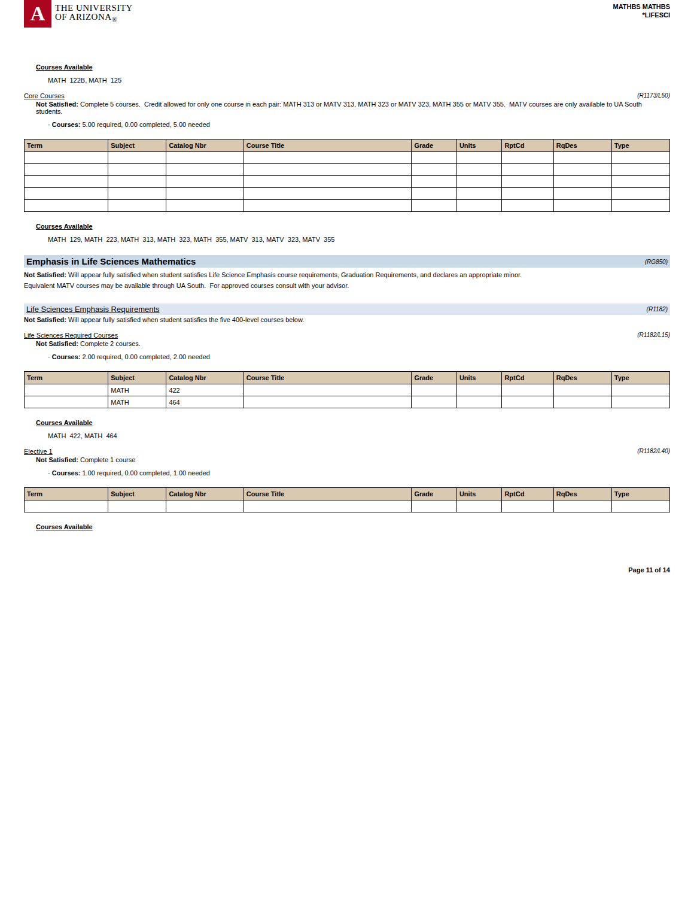A
THE UNIVERSITY OF ARIZONA®
MATHBS MATHBS
*LIFESCI
Courses Available
MATH 122B, MATH 125
Core Courses (R1173/L50)
Not Satisfied: Complete 5 courses. Credit allowed for only one course in each pair: MATH 313 or MATV 313, MATH 323 or MATV 323, MATH 355 or MATV 355. MATV courses are only available to UA South students.
· Courses: 5.00 required, 0.00 completed, 5.00 needed
| Term | Subject | Catalog Nbr | Course Title | Grade | Units | RptCd | RqDes | Type |
| --- | --- | --- | --- | --- | --- | --- | --- | --- |
Courses Available
MATH 129, MATH 223, MATH 313, MATH 323, MATH 355, MATV 313, MATV 323, MATV 355
Emphasis in Life Sciences Mathematics (RG850)
Not Satisfied: Will appear fully satisfied when student satisfies Life Science Emphasis course requirements, Graduation Requirements, and declares an appropriate minor.
Equivalent MATV courses may be available through UA South. For approved courses consult with your advisor.
Life Sciences Emphasis Requirements (R1182)
Not Satisfied: Will appear fully satisfied when student satisfies the five 400-level courses below.
Life Sciences Required Courses (R1182/L15)
Not Satisfied: Complete 2 courses.
· Courses: 2.00 required, 0.00 completed, 2.00 needed
| Term | Subject | Catalog Nbr | Course Title | Grade | Units | RptCd | RqDes | Type |
| --- | --- | --- | --- | --- | --- | --- | --- | --- |
| | MATH | 422 | | | | | | |
| | MATH | 464 | | | | | | |
Courses Available
MATH 422, MATH 464
Elective 1 (R1182/L40)
Not Satisfied: Complete 1 course
· Courses: 1.00 required, 0.00 completed, 1.00 needed
| Term | Subject | Catalog Nbr | Course Title | Grade | Units | RptCd | RqDes | Type |
| --- | --- | --- | --- | --- | --- | --- | --- | --- |
Courses Available
Page 11 of 14